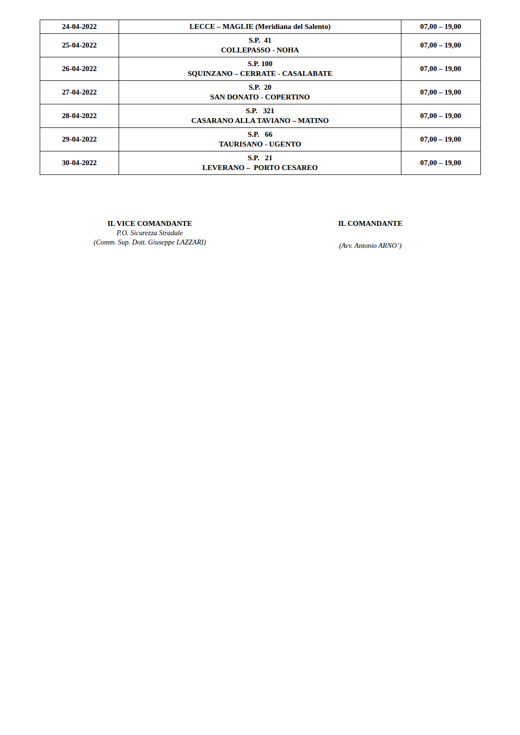| 24-04-2022 | LECCE – MAGLIE (Meridiana del Salento) | 07,00 – 19,00 |
| 25-04-2022 | S.P. 41 COLLEPASSO - NOHA | 07,00 – 19,00 |
| 26-04-2022 | S.P. 100 SQUINZANO – CERRATE - CASALABATE | 07,00 – 19,00 |
| 27-04-2022 | S.P. 20 SAN DONATO - COPERTINO | 07,00 – 19,00 |
| 28-04-2022 | S.P. 321 CASARANO ALLA TAVIANO – MATINO | 07,00 – 19,00 |
| 29-04-2022 | S.P. 66 TAURISANO - UGENTO | 07,00 – 19,00 |
| 30-04-2022 | S.P. 21 LEVERANO – PORTO CESAREO | 07,00 – 19,00 |
| IL VICE COMANDANTE P.O. Sicurezza Stradale ( Comm. Sup. Dott. Giuseppe LAZZARI ) | IL COMANDANTE (Avv. Antonio ARNO’) |